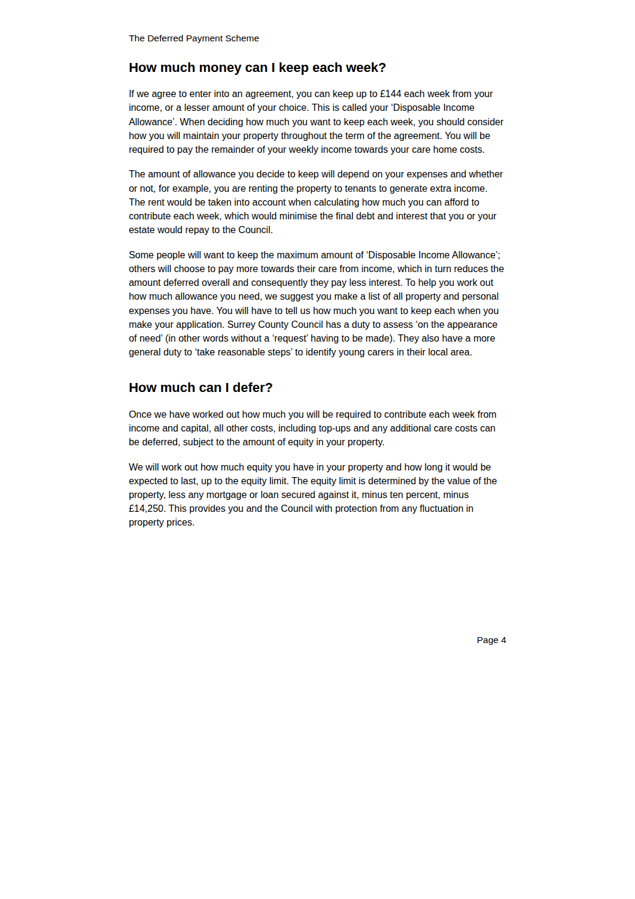The Deferred Payment Scheme
How much money can I keep each week?
If we agree to enter into an agreement, you can keep up to £144 each week from your income, or a lesser amount of your choice. This is called your ‘Disposable Income Allowance’. When deciding how much you want to keep each week, you should consider how you will maintain your property throughout the term of the agreement. You will be required to pay the remainder of your weekly income towards your care home costs.
The amount of allowance you decide to keep will depend on your expenses and whether or not, for example, you are renting the property to tenants to generate extra income. The rent would be taken into account when calculating how much you can afford to contribute each week, which would minimise the final debt and interest that you or your estate would repay to the Council.
Some people will want to keep the maximum amount of ‘Disposable Income Allowance’; others will choose to pay more towards their care from income, which in turn reduces the amount deferred overall and consequently they pay less interest. To help you work out how much allowance you need, we suggest you make a list of all property and personal expenses you have. You will have to tell us how much you want to keep each when you make your application. Surrey County Council has a duty to assess ‘on the appearance of need’ (in other words without a ‘request’ having to be made). They also have a more general duty to ‘take reasonable steps’ to identify young carers in their local area.
How much can I defer?
Once we have worked out how much you will be required to contribute each week from income and capital, all other costs, including top-ups and any additional care costs can be deferred, subject to the amount of equity in your property.
We will work out how much equity you have in your property and how long it would be expected to last, up to the equity limit. The equity limit is determined by the value of the property, less any mortgage or loan secured against it, minus ten percent, minus £14,250. This provides you and the Council with protection from any fluctuation in property prices.
Page 4